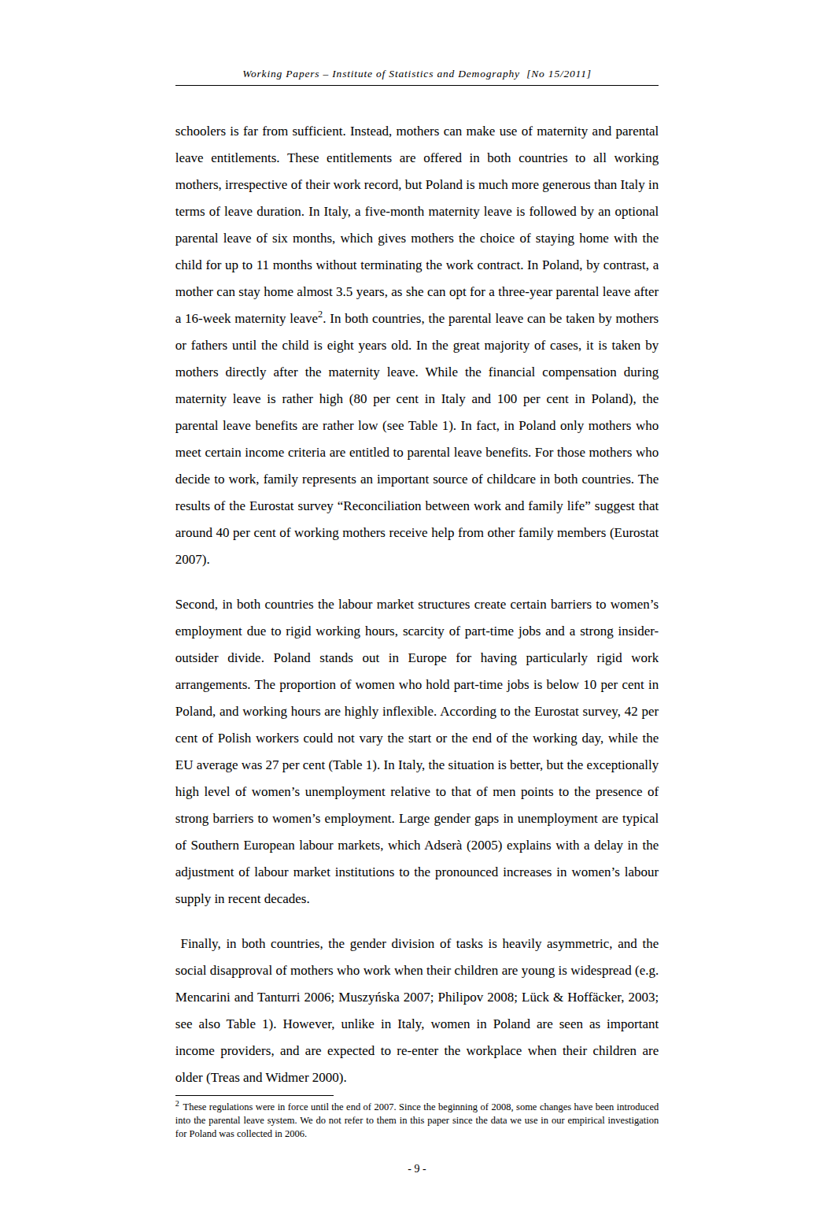Working Papers – Institute of Statistics and Demography [No 15/2011]
schoolers is far from sufficient. Instead, mothers can make use of maternity and parental leave entitlements. These entitlements are offered in both countries to all working mothers, irrespective of their work record, but Poland is much more generous than Italy in terms of leave duration. In Italy, a five-month maternity leave is followed by an optional parental leave of six months, which gives mothers the choice of staying home with the child for up to 11 months without terminating the work contract. In Poland, by contrast, a mother can stay home almost 3.5 years, as she can opt for a three-year parental leave after a 16-week maternity leave2. In both countries, the parental leave can be taken by mothers or fathers until the child is eight years old. In the great majority of cases, it is taken by mothers directly after the maternity leave. While the financial compensation during maternity leave is rather high (80 per cent in Italy and 100 per cent in Poland), the parental leave benefits are rather low (see Table 1). In fact, in Poland only mothers who meet certain income criteria are entitled to parental leave benefits. For those mothers who decide to work, family represents an important source of childcare in both countries. The results of the Eurostat survey “Reconciliation between work and family life” suggest that around 40 per cent of working mothers receive help from other family members (Eurostat 2007).
Second, in both countries the labour market structures create certain barriers to women’s employment due to rigid working hours, scarcity of part-time jobs and a strong insider-outsider divide. Poland stands out in Europe for having particularly rigid work arrangements. The proportion of women who hold part-time jobs is below 10 per cent in Poland, and working hours are highly inflexible. According to the Eurostat survey, 42 per cent of Polish workers could not vary the start or the end of the working day, while the EU average was 27 per cent (Table 1). In Italy, the situation is better, but the exceptionally high level of women’s unemployment relative to that of men points to the presence of strong barriers to women’s employment. Large gender gaps in unemployment are typical of Southern European labour markets, which Adserà (2005) explains with a delay in the adjustment of labour market institutions to the pronounced increases in women’s labour supply in recent decades.
Finally, in both countries, the gender division of tasks is heavily asymmetric, and the social disapproval of mothers who work when their children are young is widespread (e.g. Mencarini and Tanturri 2006; Muszyńska 2007; Philipov 2008; Lück & Hoffäcker, 2003; see also Table 1). However, unlike in Italy, women in Poland are seen as important income providers, and are expected to re-enter the workplace when their children are older (Treas and Widmer 2000).
2 These regulations were in force until the end of 2007. Since the beginning of 2008, some changes have been introduced into the parental leave system. We do not refer to them in this paper since the data we use in our empirical investigation for Poland was collected in 2006.
- 9 -